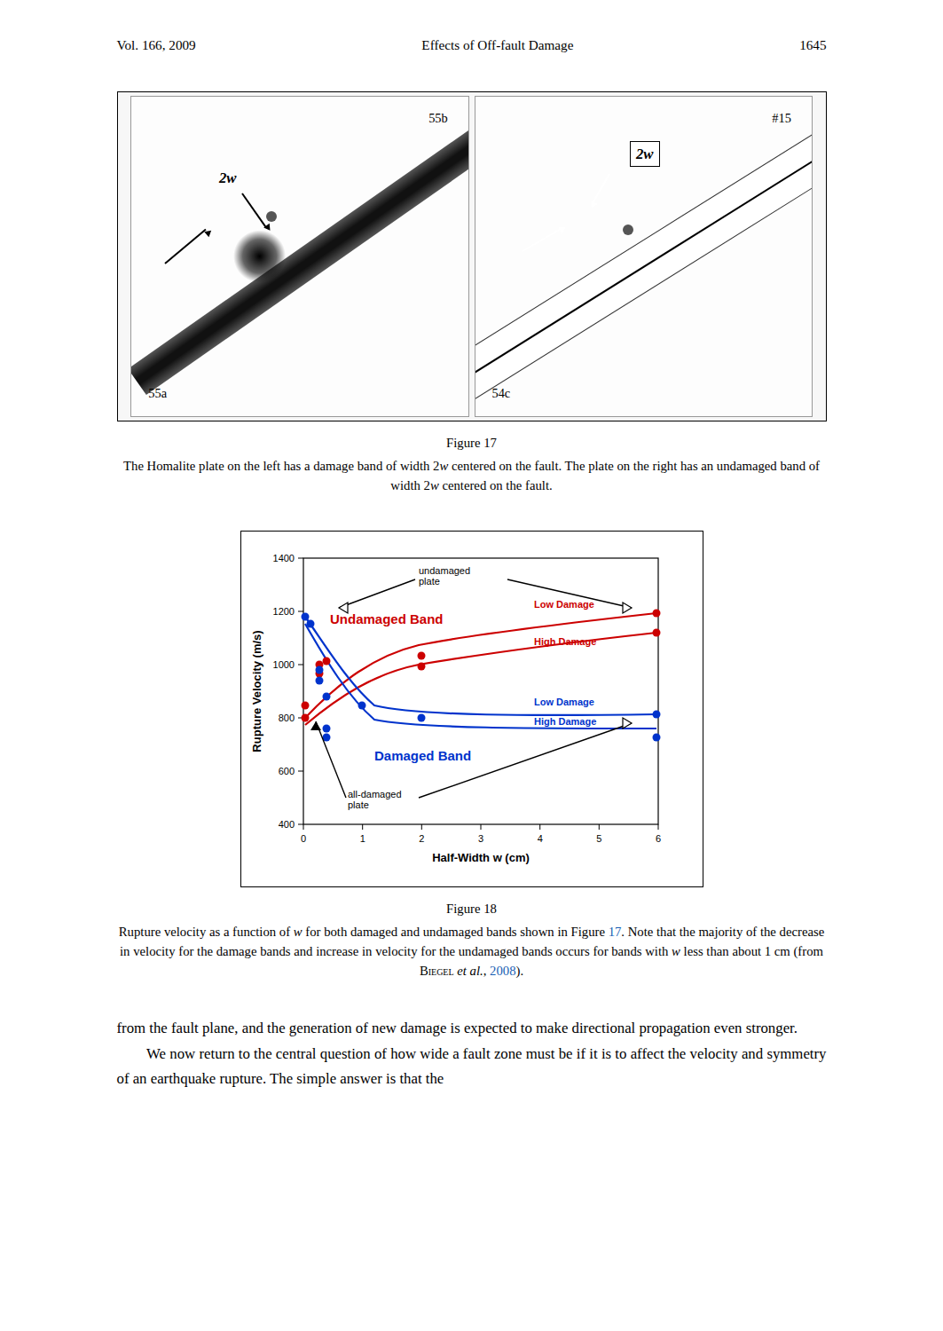Vol. 166, 2009 Effects of Off-fault Damage 1645
55b 55a 2w
#15 54c 2w
Figure 17 The Homalite plate on the left has a damage band of width 2w centered on the fault. The plate on the right has an undamaged band of width 2w centered on the fault.
400 600 800 1000 1200 1400 0 1 2 3 4 5 6 Half-Width w (cm) Rupture Velocity (m/s) Low Damage High Damage Low Damage High Damage Undamaged Band Damaged Band undamaged plate all-damaged plate
Figure 18 Rupture velocity as a function of w for both damaged and undamaged bands shown in Figure 17. Note that the majority of the decrease in velocity for the damage bands and increase in velocity for the undamaged bands occurs for bands with w less than about 1 cm (from Biegel et al., 2008).
from the fault plane, and the generation of new damage is expected to make directional propagation even stronger.
We now return to the central question of how wide a fault zone must be if it is to affect the velocity and symmetry of an earthquake rupture. The simple answer is that the